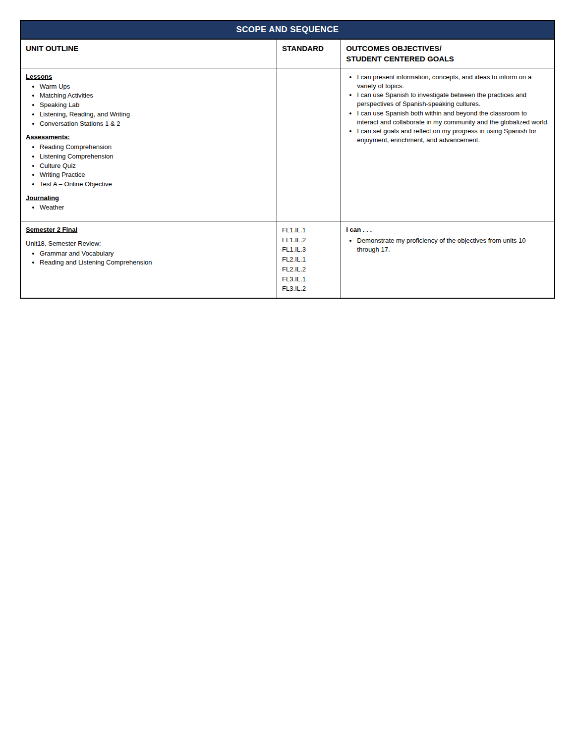SCOPE AND SEQUENCE
| UNIT OUTLINE | STANDARD | OUTCOMES OBJECTIVES/ STUDENT CENTERED GOALS |
| --- | --- | --- |
| Lessons Warm Ups Matching Activities Speaking Lab Listening, Reading, and Writing Conversation Stations 1 & 2 Assessments: Reading Comprehension Listening Comprehension Culture Quiz Writing Practice Test A – Online Objective Journaling Weather | | I can present information, concepts, and ideas to inform on a variety of topics. I can use Spanish to investigate between the practices and perspectives of Spanish-speaking cultures. I can use Spanish both within and beyond the classroom to interact and collaborate in my community and the globalized world. I can set goals and reflect on my progress in using Spanish for enjoyment, enrichment, and advancement. |
| Semester 2 Final Unit18, Semester Review: Grammar and Vocabulary Reading and Listening Comprehension | FL1.IL.1 FL1.IL.2 FL1.IL.3 FL2.IL.1 FL2.IL.2 FL3.IL.1 FL3.IL.2 | I can . . . Demonstrate my proficiency of the objectives from units 10 through 17. |